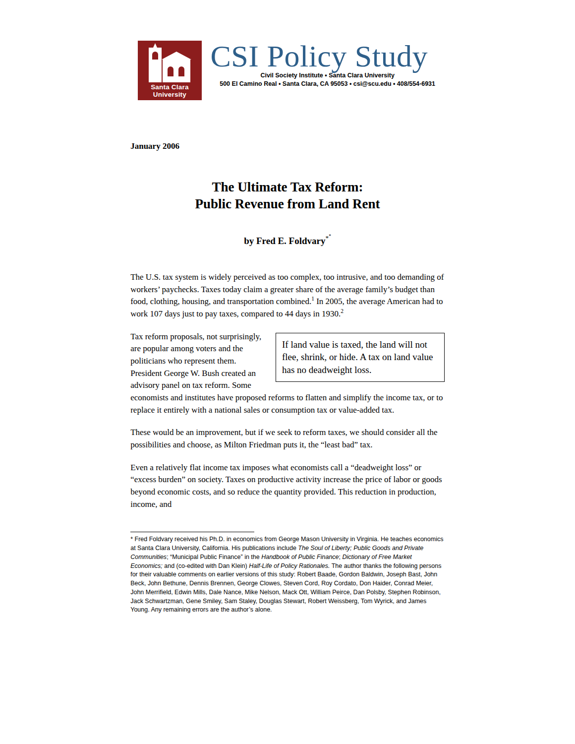Santa Clara
University
CSI Policy Study
Civil Society Institute • Santa Clara University
500 El Camino Real • Santa Clara, CA 95053 • csi@scu.edu • 408/554-6931
January 2006
The Ultimate Tax Reform:
Public Revenue from Land Rent
by Fred E. Foldvary**
The U.S. tax system is widely perceived as too complex, too intrusive, and too demanding of workers’ paychecks. Taxes today claim a greater share of the average family’s budget than food, clothing, housing, and transportation combined.1 In 2005, the average American had to work 107 days just to pay taxes, compared to 44 days in 1930.2
If land value is taxed, the land will not flee, shrink, or hide. A tax on land value has no deadweight loss.
Tax reform proposals, not surprisingly, are popular among voters and the politicians who represent them. President George W. Bush created an advisory panel on tax reform. Some economists and institutes have proposed reforms to flatten and simplify the income tax, or to replace it entirely with a national sales or consumption tax or value-added tax.
These would be an improvement, but if we seek to reform taxes, we should consider all the possibilities and choose, as Milton Friedman puts it, the “least bad” tax.
Even a relatively flat income tax imposes what economists call a “deadweight loss” or “excess burden” on society. Taxes on productive activity increase the price of labor or goods beyond economic costs, and so reduce the quantity provided. This reduction in production, income, and
* Fred Foldvary received his Ph.D. in economics from George Mason University in Virginia. He teaches economics at Santa Clara University, California. His publications include The Soul of Liberty; Public Goods and Private Communities; “Municipal Public Finance” in the Handbook of Public Finance; Dictionary of Free Market Economics; and (co-edited with Dan Klein) Half-Life of Policy Rationales. The author thanks the following persons for their valuable comments on earlier versions of this study: Robert Baade, Gordon Baldwin, Joseph Bast, John Beck, John Bethune, Dennis Brennen, George Clowes, Steven Cord, Roy Cordato, Don Haider, Conrad Meier, John Merrifield, Edwin Mills, Dale Nance, Mike Nelson, Mack Ott, William Peirce, Dan Polsby, Stephen Robinson, Jack Schwartzman, Gene Smiley, Sam Staley, Douglas Stewart, Robert Weissberg, Tom Wyrick, and James Young. Any remaining errors are the author’s alone.